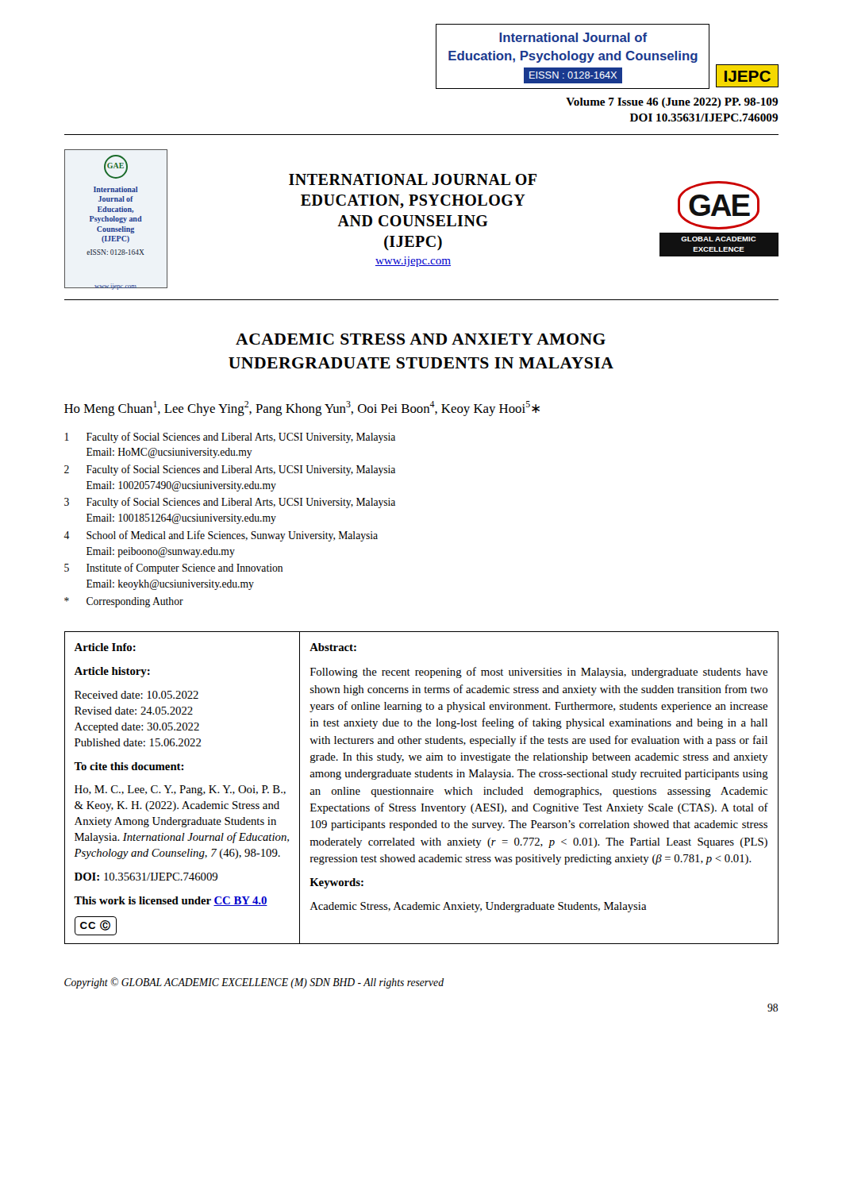International Journal of
Education, Psychology and Counseling
EISSN : 0128-164X IJEPC
Volume 7 Issue 46 (June 2022) PP. 98-109
DOI 10.35631/IJEPC.746009
GAE
International
Journal of
Education,
Psychology and
Counseling
(IJEPC)
eISSN: 0128-164X
www.ijepc.com
INTERNATIONAL JOURNAL OF
EDUCATION, PSYCHOLOGY
AND COUNSELING
(IJEPC)
www.ijepc.com
GAE GLOBAL ACADEMIC EXCELLENCE
ACADEMIC STRESS AND ANXIETY AMONG
UNDERGRADUATE STUDENTS IN MALAYSIA
Ho Meng Chuan1, Lee Chye Ying2, Pang Khong Yun3, Ooi Pei Boon4, Keoy Kay Hooi5∗
| 1 | Faculty of Social Sciences and Liberal Arts, UCSI University, Malaysia Email: HoMC@ucsiuniversity.edu.my |
| 2 | Faculty of Social Sciences and Liberal Arts, UCSI University, Malaysia Email: 1002057490@ucsiuniversity.edu.my |
| 3 | Faculty of Social Sciences and Liberal Arts, UCSI University, Malaysia Email: 1001851264@ucsiuniversity.edu.my |
| 4 | School of Medical and Life Sciences, Sunway University, Malaysia Email: peiboono@sunway.edu.my |
| 5 | Institute of Computer Science and Innovation Email: keoykh@ucsiuniversity.edu.my |
| * | Corresponding Author |
| Article Info: Article history: Received date: 10.05.2022 Revised date: 24.05.2022 Accepted date: 30.05.2022 Published date: 15.06.2022 To cite this document: Ho, M. C., Lee, C. Y., Pang, K. Y., Ooi, P. B., & Keoy, K. H. (2022). Academic Stress and Anxiety Among Undergraduate Students in Malaysia. International Journal of Education, Psychology and Counseling, 7 (46), 98-109. DOI: 10.35631/IJEPC.746009 This work is licensed under CC BY 4.0 CC Ⓒ | Abstract: Following the recent reopening of most universities in Malaysia, undergraduate students have shown high concerns in terms of academic stress and anxiety with the sudden transition from two years of online learning to a physical environment. Furthermore, students experience an increase in test anxiety due to the long-lost feeling of taking physical examinations and being in a hall with lecturers and other students, especially if the tests are used for evaluation with a pass or fail grade. In this study, we aim to investigate the relationship between academic stress and anxiety among undergraduate students in Malaysia. The cross-sectional study recruited participants using an online questionnaire which included demographics, questions assessing Academic Expectations of Stress Inventory (AESI), and Cognitive Test Anxiety Scale (CTAS). A total of 109 participants responded to the survey. The Pearson’s correlation showed that academic stress moderately correlated with anxiety ( r = 0.772, p < 0.01). The Partial Least Squares (PLS) regression test showed academic stress was positively predicting anxiety ( β = 0.781, p < 0.01). Keywords: Academic Stress, Academic Anxiety, Undergraduate Students, Malaysia |
Copyright © GLOBAL ACADEMIC EXCELLENCE (M) SDN BHD - All rights reserved
98